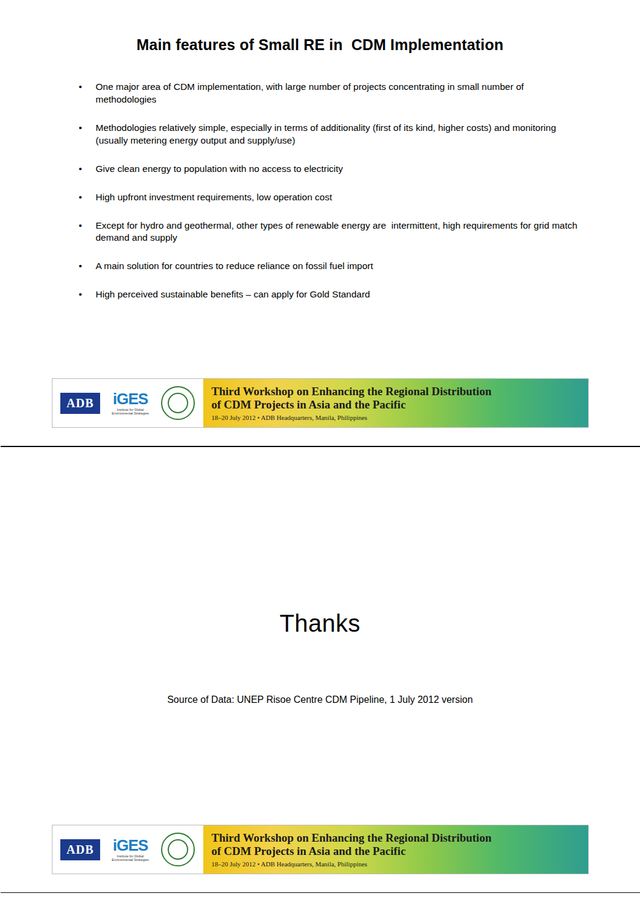Main features of Small RE in CDM Implementation
One major area of CDM implementation, with large number of projects concentrating in small number of methodologies
Methodologies relatively simple, especially in terms of additionality (first of its kind, higher costs) and monitoring (usually metering energy output and supply/use)
Give clean energy to population with no access to electricity
High upfront investment requirements, low operation cost
Except for hydro and geothermal, other types of renewable energy are intermittent, high requirements for grid match demand and supply
A main solution for countries to reduce reliance on fossil fuel import
High perceived sustainable benefits – can apply for Gold Standard
ADB
iGES
Institute for Global Environmental Strategies
Third Workshop on Enhancing the Regional Distribution
of CDM Projects in Asia and the Pacific
18–20 July 2012 • ADB Headquarters, Manila, Philippines
Thanks
Source of Data: UNEP Risoe Centre CDM Pipeline, 1 July 2012 version
ADB
iGES
Institute for Global Environmental Strategies
Third Workshop on Enhancing the Regional Distribution
of CDM Projects in Asia and the Pacific
18–20 July 2012 • ADB Headquarters, Manila, Philippines